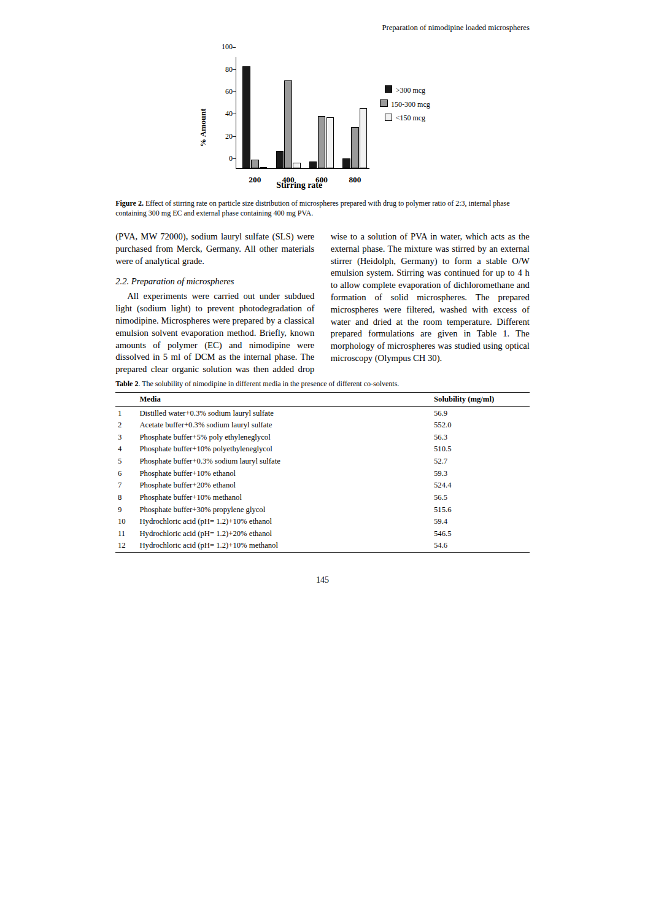Preparation of nimodipine loaded microspheres
% Amount
100 80 60 40 20 0
200
400
600
800
>300 mcg
150-300 mcg
<150 mcg
Stirring rate
Figure 2. Effect of stirring rate on particle size distribution of microspheres prepared with drug to polymer ratio of 2:3, internal phase containing 300 mg EC and external phase containing 400 mg PVA.
(PVA, MW 72000), sodium lauryl sulfate (SLS) were purchased from Merck, Germany. All other materials were of analytical grade.
2.2. Preparation of microspheres
All experiments were carried out under subdued light (sodium light) to prevent photodegradation of nimodipine. Microspheres were prepared by a classical emulsion solvent evaporation method. Briefly, known amounts of polymer (EC) and nimodipine were dissolved in 5 ml of DCM as the internal phase. The prepared clear organic solution was then added drop wise to a solution of PVA in water, which acts as the external phase. The mixture was stirred by an external stirrer (Heidolph, Germany) to form a stable O/W emulsion system. Stirring was continued for up to 4 h to allow complete evaporation of dichloromethane and formation of solid microspheres. The prepared microspheres were filtered, washed with excess of water and dried at the room temperature. Different prepared formulations are given in Table 1. The morphology of microspheres was studied using optical microscopy (Olympus CH 30).
Table 2 . The solubility of nimodipine in different media in the presence of different co-solvents.
| | Media | Solubility (mg/ml) |
| --- | --- | --- |
| 1 | Distilled water+0.3% sodium lauryl sulfate | 56.9 |
| 2 | Acetate buffer+0.3% sodium lauryl sulfate | 552.0 |
| 3 | Phosphate buffer+5% poly ethyleneglycol | 56.3 |
| 4 | Phosphate buffer+10% polyethyleneglycol | 510.5 |
| 5 | Phosphate buffer+0.3% sodium lauryl sulfate | 52.7 |
| 6 | Phosphate buffer+10% ethanol | 59.3 |
| 7 | Phosphate buffer+20% ethanol | 524.4 |
| 8 | Phosphate buffer+10% methanol | 56.5 |
| 9 | Phosphate buffer+30% propylene glycol | 515.6 |
| 10 | Hydrochloric acid (pH= 1.2)+10% ethanol | 59.4 |
| 11 | Hydrochloric acid (pH= 1.2)+20% ethanol | 546.5 |
| 12 | Hydrochloric acid (pH= 1.2)+10% methanol | 54.6 |
145